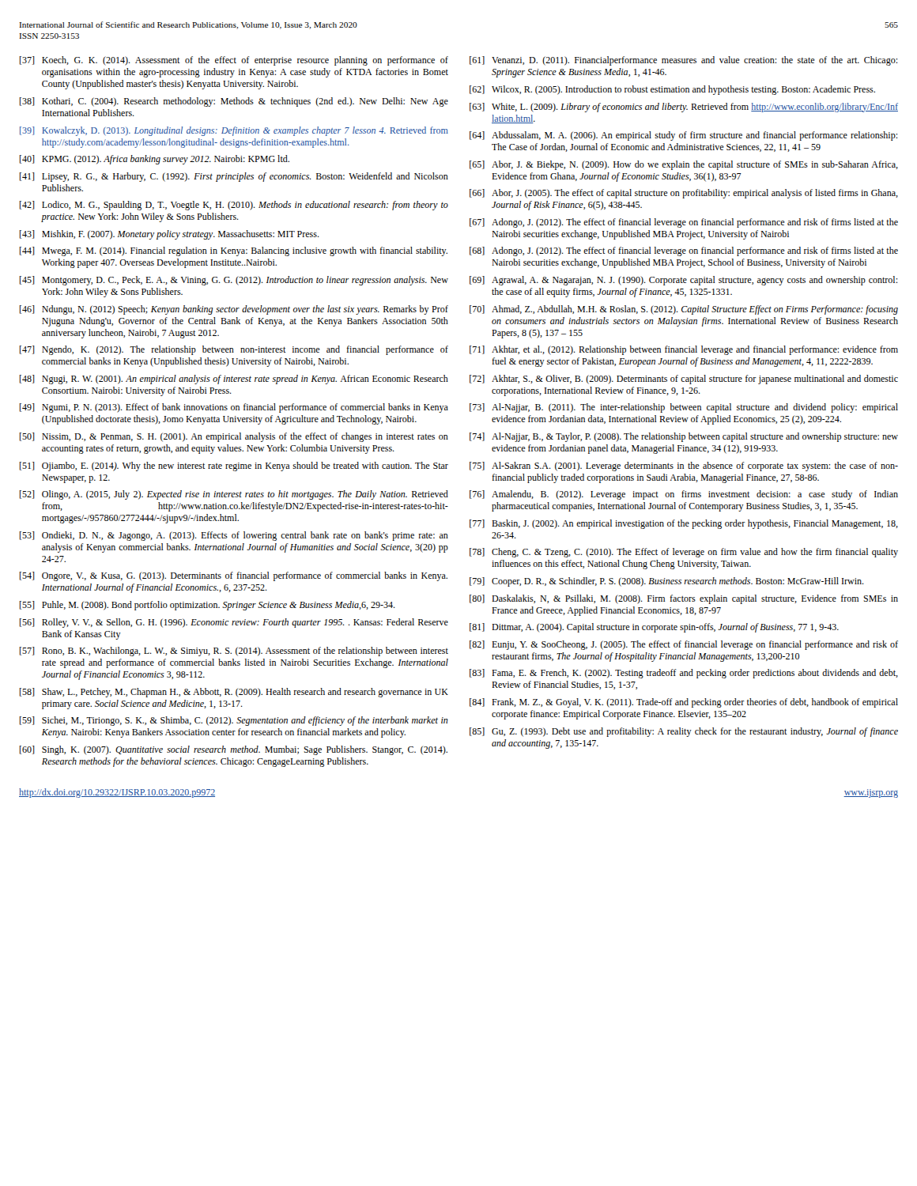International Journal of Scientific and Research Publications, Volume 10, Issue 3, March 2020
ISSN 2250-3153
565
[37] Koech, G. K. (2014). Assessment of the effect of enterprise resource planning on performance of organisations within the agro-processing industry in Kenya: A case study of KTDA factories in Bomet County (Unpublished master's thesis) Kenyatta University. Nairobi.
[38] Kothari, C. (2004). Research methodology: Methods & techniques (2nd ed.). New Delhi: New Age International Publishers.
[39] Kowalczyk, D. (2013). Longitudinal designs: Definition & examples chapter 7 lesson 4. Retrieved from http://study.com/academy/lesson/longitudinal- designs-definition-examples.html.
[40] KPMG. (2012). Africa banking survey 2012. Nairobi: KPMG ltd.
[41] Lipsey, R. G., & Harbury, C. (1992). First principles of economics. Boston: Weidenfeld and Nicolson Publishers.
[42] Lodico, M. G., Spaulding D, T., Voegtle K, H. (2010). Methods in educational research: from theory to practice. New York: John Wiley & Sons Publishers.
[43] Mishkin, F. (2007). Monetary policy strategy. Massachusetts: MIT Press.
[44] Mwega, F. M. (2014). Financial regulation in Kenya: Balancing inclusive growth with financial stability. Working paper 407. Overseas Development Institute..Nairobi.
[45] Montgomery, D. C., Peck, E. A., & Vining, G. G. (2012). Introduction to linear regression analysis. New York: John Wiley & Sons Publishers.
[46] Ndungu, N. (2012) Speech; Kenyan banking sector development over the last six years. Remarks by Prof Njuguna Ndung'u, Governor of the Central Bank of Kenya, at the Kenya Bankers Association 50th anniversary luncheon, Nairobi, 7 August 2012.
[47] Ngendo, K. (2012). The relationship between non-interest income and financial performance of commercial banks in Kenya (Unpublished thesis) University of Nairobi, Nairobi.
[48] Ngugi, R. W. (2001). An empirical analysis of interest rate spread in Kenya. African Economic Research Consortium. Nairobi: University of Nairobi Press.
[49] Ngumi, P. N. (2013). Effect of bank innovations on financial performance of commercial banks in Kenya (Unpublished doctorate thesis), Jomo Kenyatta University of Agriculture and Technology, Nairobi.
[50] Nissim, D., & Penman, S. H. (2001). An empirical analysis of the effect of changes in interest rates on accounting rates of return, growth, and equity values. New York: Columbia University Press.
[51] Ojiambo, E. (2014). Why the new interest rate regime in Kenya should be treated with caution. The Star Newspaper, p. 12.
[52] Olingo, A. (2015, July 2). Expected rise in interest rates to hit mortgages. The Daily Nation. Retrieved from, http://www.nation.co.ke/lifestyle/DN2/Expected-rise-in-interest-rates-to-hit- mortgages/-/957860/2772444/-/sjupv9/-/index.html.
[53] Ondieki, D. N., & Jagongo, A. (2013). Effects of lowering central bank rate on bank's prime rate: an analysis of Kenyan commercial banks. International Journal of Humanities and Social Science, 3(20) pp 24-27.
[54] Ongore, V., & Kusa, G. (2013). Determinants of financial performance of commercial banks in Kenya. International Journal of Financial Economics., 6, 237-252.
[55] Puhle, M. (2008). Bond portfolio optimization. Springer Science & Business Media, 6, 29-34.
[56] Rolley, V. V., & Sellon, G. H. (1996). Economic review: Fourth quarter 1995. . Kansas: Federal Reserve Bank of Kansas City
[57] Rono, B. K., Wachilonga, L. W., & Simiyu, R. S. (2014). Assessment of the relationship between interest rate spread and performance of commercial banks listed in Nairobi Securities Exchange. International Journal of Financial Economics 3, 98-112.
[58] Shaw, L., Petchey, M., Chapman H., & Abbott, R. (2009). Health research and research governance in UK primary care. Social Science and Medicine, 1, 13-17.
[59] Sichei, M., Tiriongo, S. K., & Shimba, C. (2012). Segmentation and efficiency of the interbank market in Kenya. Nairobi: Kenya Bankers Association center for research on financial markets and policy.
[60] Singh, K. (2007). Quantitative social research method. Mumbai; Sage Publishers. Stangor, C. (2014). Research methods for the behavioral sciences. Chicago: CengageLearning Publishers.
[61] Venanzi, D. (2011). Financialperformance measures and value creation: the state of the art. Chicago: Springer Science & Business Media, 1, 41-46.
[62] Wilcox, R. (2005). Introduction to robust estimation and hypothesis testing. Boston: Academic Press.
[63] White, L. (2009). Library of economics and liberty. Retrieved from http://www.econlib.org/library/Enc/Inflation.html.
[64] Abdussalam, M. A. (2006). An empirical study of firm structure and financial performance relationship: The Case of Jordan, Journal of Economic and Administrative Sciences, 22, 11, 41 – 59
[65] Abor, J. & Biekpe, N. (2009). How do we explain the capital structure of SMEs in sub-Saharan Africa, Evidence from Ghana, Journal of Economic Studies, 36(1), 83-97
[66] Abor, J. (2005). The effect of capital structure on profitability: empirical analysis of listed firms in Ghana, Journal of Risk Finance, 6(5), 438-445.
[67] Adongo, J. (2012). The effect of financial leverage on financial performance and risk of firms listed at the Nairobi securities exchange, Unpublished MBA Project, University of Nairobi
[68] Adongo, J. (2012). The effect of financial leverage on financial performance and risk of firms listed at the Nairobi securities exchange, Unpublished MBA Project, School of Business, University of Nairobi
[69] Agrawal, A. & Nagarajan, N. J. (1990). Corporate capital structure, agency costs and ownership control: the case of all equity firms, Journal of Finance, 45, 1325-1331.
[70] Ahmad, Z., Abdullah, M.H. & Roslan, S. (2012). Capital Structure Effect on Firms Performance: focusing on consumers and industrials sectors on Malaysian firms. International Review of Business Research Papers, 8 (5), 137 – 155
[71] Akhtar, et al., (2012). Relationship between financial leverage and financial performance: evidence from fuel & energy sector of Pakistan, European Journal of Business and Management, 4, 11, 2222-2839.
[72] Akhtar, S., & Oliver, B. (2009). Determinants of capital structure for japanese multinational and domestic corporations, International Review of Finance, 9, 1-26.
[73] Al-Najjar, B. (2011). The inter-relationship between capital structure and dividend policy: empirical evidence from Jordanian data, International Review of Applied Economics, 25 (2), 209-224.
[74] Al-Najjar, B., & Taylor, P. (2008). The relationship between capital structure and ownership structure: new evidence from Jordanian panel data, Managerial Finance, 34 (12), 919-933.
[75] Al-Sakran S.A. (2001). Leverage determinants in the absence of corporate tax system: the case of non-financial publicly traded corporations in Saudi Arabia, Managerial Finance, 27, 58-86.
[76] Amalendu, B. (2012). Leverage impact on firms investment decision: a case study of Indian pharmaceutical companies, International Journal of Contemporary Business Studies, 3, 1, 35-45.
[77] Baskin, J. (2002). An empirical investigation of the pecking order hypothesis, Financial Management, 18, 26-34.
[78] Cheng, C. & Tzeng, C. (2010). The Effect of leverage on firm value and how the firm financial quality influences on this effect, National Chung Cheng University, Taiwan.
[79] Cooper, D. R., & Schindler, P. S. (2008). Business research methods. Boston: McGraw-Hill Irwin.
[80] Daskalakis, N, & Psillaki, M. (2008). Firm factors explain capital structure, Evidence from SMEs in France and Greece, Applied Financial Economics, 18, 87-97
[81] Dittmar, A. (2004). Capital structure in corporate spin-offs, Journal of Business, 77 1, 9-43.
[82] Eunju, Y. & SooCheong, J. (2005). The effect of financial leverage on financial performance and risk of restaurant firms, The Journal of Hospitality Financial Managements, 13,200-210
[83] Fama, E. & French, K. (2002). Testing tradeoff and pecking order predictions about dividends and debt, Review of Financial Studies, 15, 1-37,
[84] Frank, M. Z., & Goyal, V. K. (2011). Trade-off and pecking order theories of debt, handbook of empirical corporate finance: Empirical Corporate Finance. Elsevier, 135–202
[85] Gu, Z. (1993). Debt use and profitability: A reality check for the restaurant industry, Journal of finance and accounting, 7, 135-147.
http://dx.doi.org/10.29322/IJSRP.10.03.2020.p9972
www.ijsrp.org